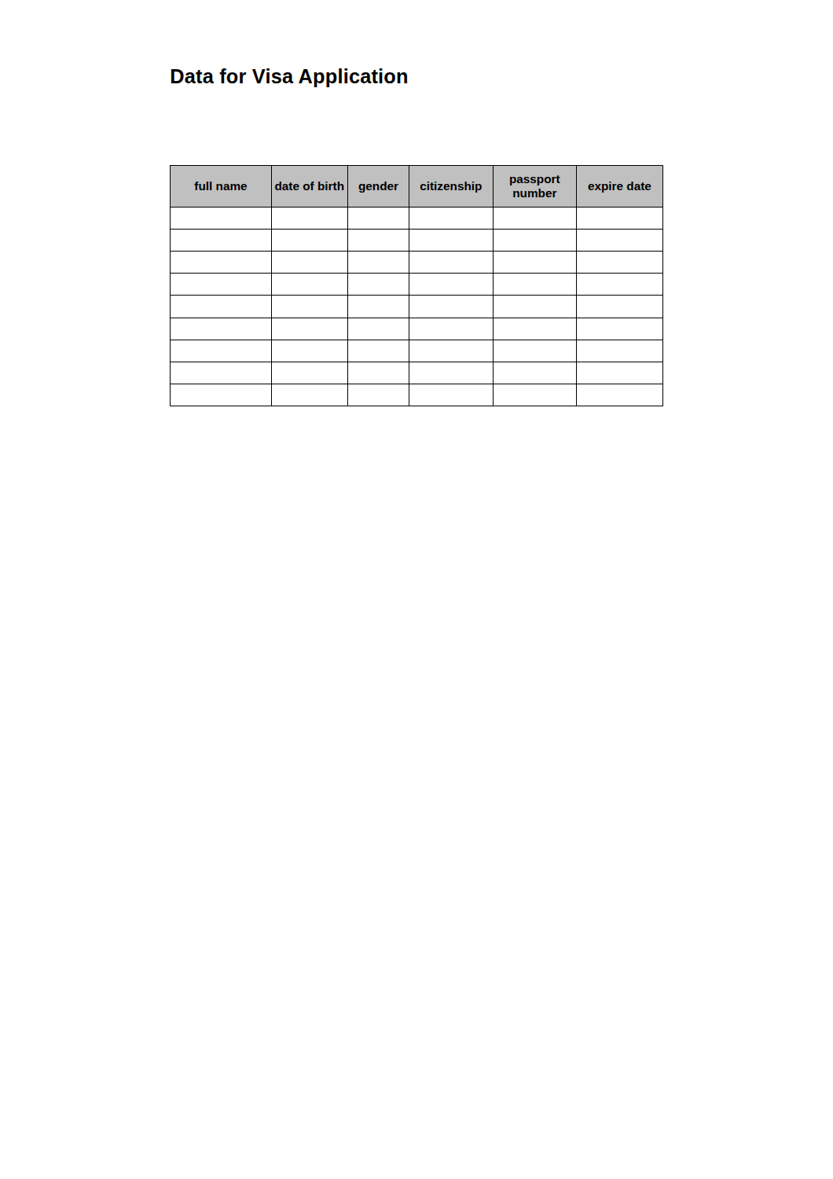Data for Visa Application
| full name | date of birth | gender | citizenship | passport number | expire date |
| --- | --- | --- | --- | --- | --- |